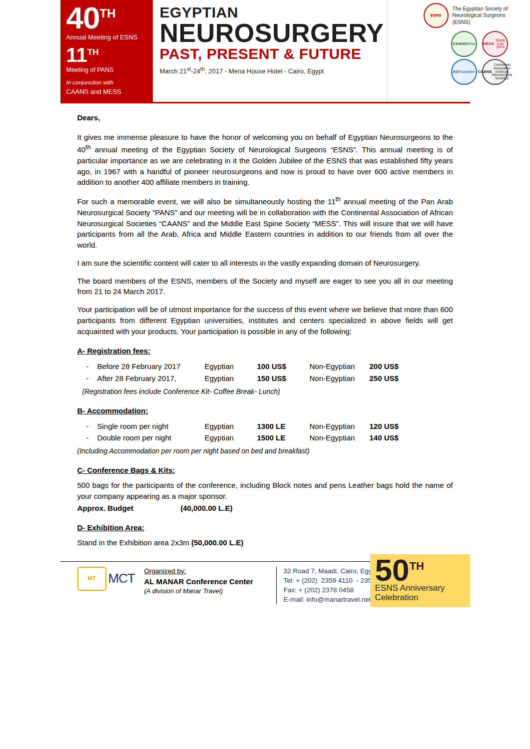40TH
Annual Meeting of ESNS
11TH
Meeting of PANS
In conjunction with
CAANS and MESS
EGYPTIAN
NEUROSURGERY
PAST, PRESENT & FUTURE
March 21st-24th, 2017 - Mena House Hotel - Cairo, Egypt
ESNS
The Egyptian Society of
Neurological Surgeons
(ESNS)
CAANSAfrica
MESSMiddle East Spine
AOFoundation
CAANSContinental Association of African Neurosurgical Societies
Dears,
It gives me immense pleasure to have the honor of welcoming you on behalf of Egyptian Neurosurgeons to the 40th annual meeting of the Egyptian Society of Neurological Surgeons “ESNS”. This annual meeting is of particular importance as we are celebrating in it the Golden Jubilee of the ESNS that was established fifty years ago, in 1967 with a handful of pioneer neurosurgeons and now is proud to have over 600 active members in addition to another 400 affiliate members in training.
For such a memorable event, we will also be simultaneously hosting the 11th annual meeting of the Pan Arab Neurosurgical Society “PANS” and our meeting will be in collaboration with the Continental Association of African Neurosurgical Societies “CAANS” and the Middle East Spine Society “MESS”. This will insure that we will have participants from all the Arab, Africa and Middle Eastern countries in addition to our friends from all over the world.
I am sure the scientific content will cater to all interests in the vastly expanding domain of Neurosurgery.
The board members of the ESNS, members of the Society and myself are eager to see you all in our meeting from 21 to 24 March 2017.
Your participation will be of utmost importance for the success of this event where we believe that more than 600 participants from different Egyptian universities, institutes and centers specialized in above fields will get acquainted with your products. Your participation is possible in any of the following:
A- Registration fees:
| - | Before 28 February 2017 | Egyptian | 100 US$ | Non-Egyptian | 200 US$ |
| - | After 28 February 2017, | Egyptian | 150 US$ | Non-Egyptian | 250 US$ |
(Registration fees include Conference Kit- Coffee Break- Lunch)
B- Accommodation:
| - | Single room per night | Egyptian | 1300 LE | Non-Egyptian | 120 US$ |
| - | Double room per night | Egyptian | 1500 LE | Non-Egyptian | 140 US$ |
(Including Accommodation per room per night based on bed and breakfast)
C- Conference Bags & Kits:
500 bags for the participants of the conference, including Block notes and pens Leather bags hold the name of your company appearing as a major sponsor.
Approx. Budget (40,000.00 L.E)
D- Exhibition Area:
Stand in the Exhibition area 2x3m (50,000.00 L.E)
MT
MCT
Organized by:
AL MANAR Conference Center
(A division of Manar Travel)
32 Road 7, Maadi, Cairo, Egypt
Tel: + (202) 2359 4110 - 2359 0999
Fax: + (202) 2378 0458
E-mail: info@manartravel.net
50TH
ESNS Anniversary
Celebration